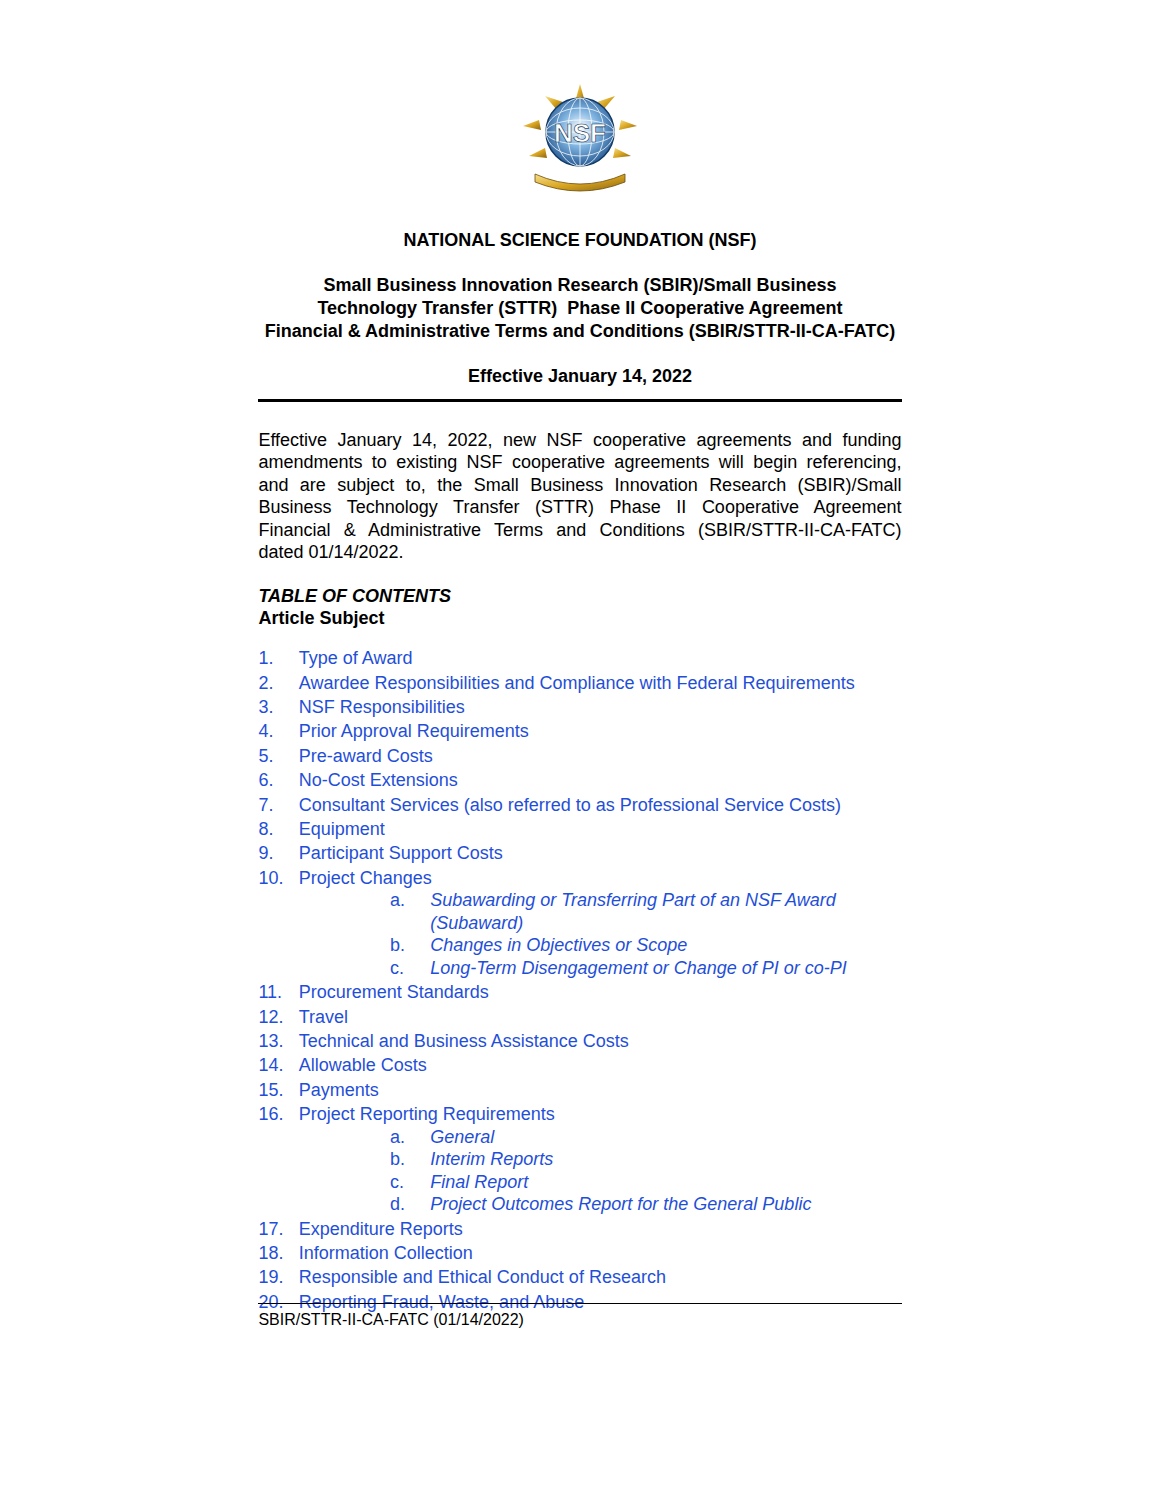NSF
NATIONAL SCIENCE FOUNDATION (NSF)
Small Business Innovation Research (SBIR)/Small Business
Technology Transfer (STTR) Phase II Cooperative Agreement
Financial & Administrative Terms and Conditions (SBIR/STTR-II-CA-FATC)
Effective January 14, 2022
Effective January 14, 2022, new NSF cooperative agreements and funding amendments to existing NSF cooperative agreements will begin referencing, and are subject to, the Small Business Innovation Research (SBIR)/Small Business Technology Transfer (STTR) Phase II Cooperative Agreement Financial & Administrative Terms and Conditions (SBIR/STTR-II-CA-FATC) dated 01/14/2022.
TABLE OF CONTENTS
Article Subject
1. Type of Award
2. Awardee Responsibilities and Compliance with Federal Requirements
3. NSF Responsibilities
4. Prior Approval Requirements
5. Pre-award Costs
6. No-Cost Extensions
7. Consultant Services (also referred to as Professional Service Costs)
8. Equipment
9. Participant Support Costs
10. Project Changes
a. Subawarding or Transferring Part of an NSF Award (Subaward)
b. Changes in Objectives or Scope
c. Long-Term Disengagement or Change of PI or co-PI
11. Procurement Standards
12. Travel
13. Technical and Business Assistance Costs
14. Allowable Costs
15. Payments
16. Project Reporting Requirements
a. General
b. Interim Reports
c. Final Report
d. Project Outcomes Report for the General Public
17. Expenditure Reports
18. Information Collection
19. Responsible and Ethical Conduct of Research
20. Reporting Fraud, Waste, and Abuse
SBIR/STTR-II-CA-FATC (01/14/2022)